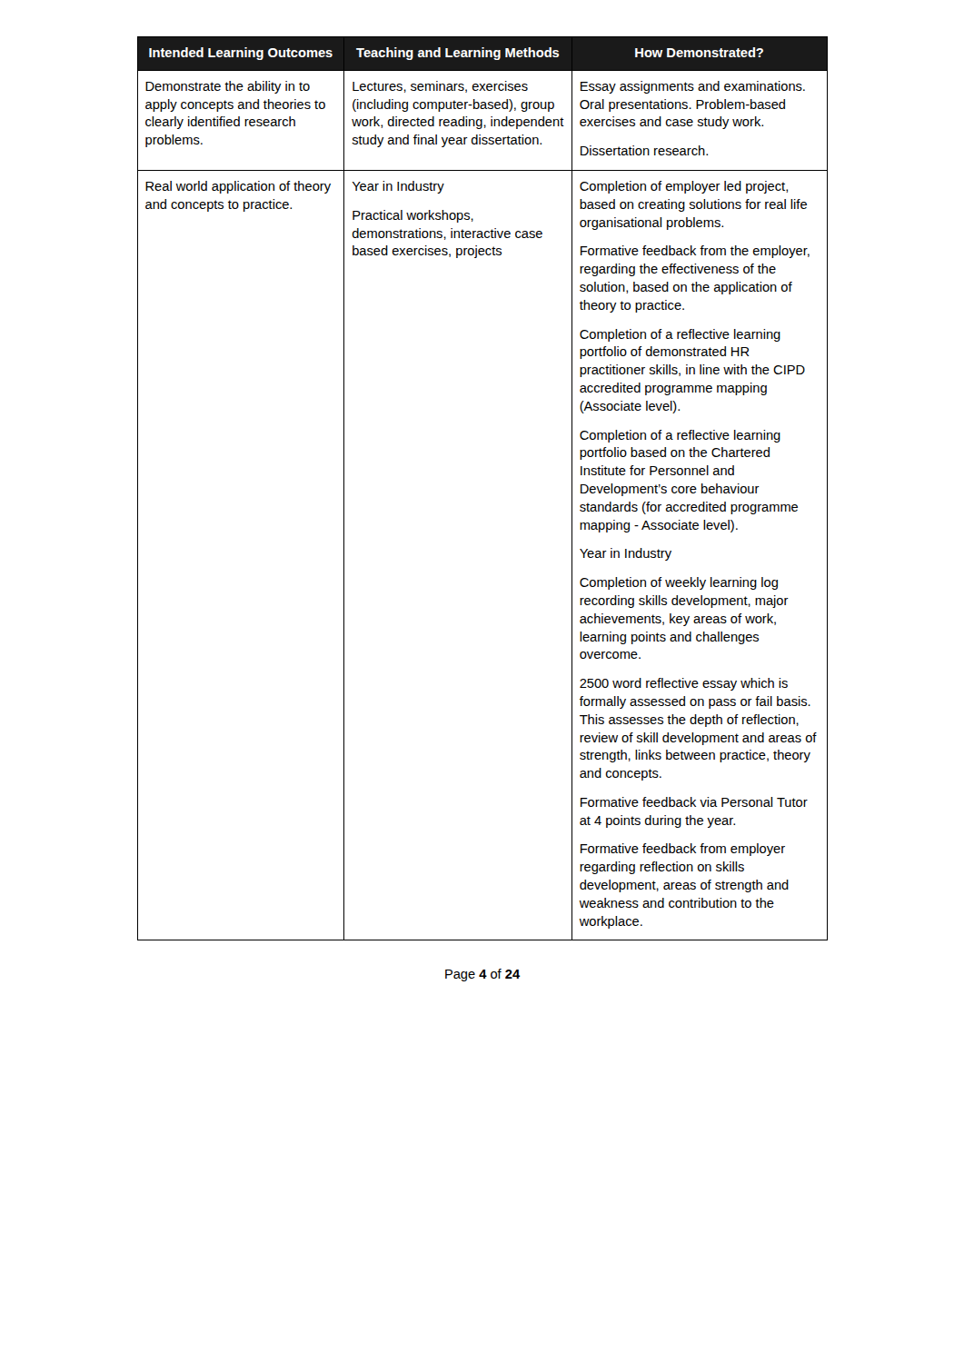| Intended Learning Outcomes | Teaching and Learning Methods | How Demonstrated? |
| --- | --- | --- |
| Demonstrate the ability in to apply concepts and theories to clearly identified research problems. | Lectures, seminars, exercises (including computer-based), group work, directed reading, independent study and final year dissertation. | Essay assignments and examinations. Oral presentations. Problem-based exercises and case study work. Dissertation research. |
| Real world application of theory and concepts to practice. | Year in Industry Practical workshops, demonstrations, interactive case based exercises, projects | Completion of employer led project, based on creating solutions for real life organisational problems. Formative feedback from the employer, regarding the effectiveness of the solution, based on the application of theory to practice. Completion of a reflective learning portfolio of demonstrated HR practitioner skills, in line with the CIPD accredited programme mapping (Associate level). Completion of a reflective learning portfolio based on the Chartered Institute for Personnel and Development’s core behaviour standards (for accredited programme mapping - Associate level). Year in Industry Completion of weekly learning log recording skills development, major achievements, key areas of work, learning points and challenges overcome. 2500 word reflective essay which is formally assessed on pass or fail basis. This assesses the depth of reflection, review of skill development and areas of strength, links between practice, theory and concepts. Formative feedback via Personal Tutor at 4 points during the year. Formative feedback from employer regarding reflection on skills development, areas of strength and weakness and contribution to the workplace. |
Page 4 of 24